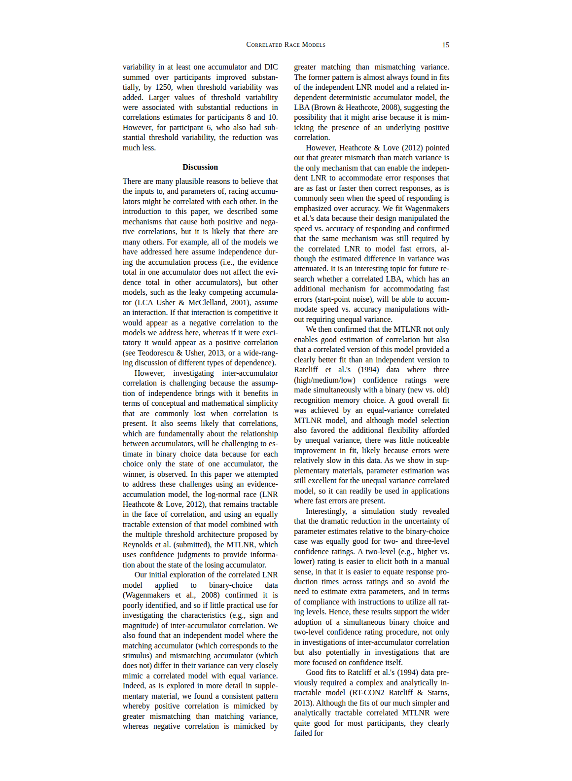Correlated Race Models 15
variability in at least one accumulator and DIC summed over participants improved substantially, by 1250, when threshold variability was added. Larger values of threshold variability were associated with substantial reductions in correlations estimates for participants 8 and 10. However, for participant 6, who also had substantial threshold variability, the reduction was much less.
Discussion
There are many plausible reasons to believe that the inputs to, and parameters of, racing accumulators might be correlated with each other. In the introduction to this paper, we described some mechanisms that cause both positive and negative correlations, but it is likely that there are many others. For example, all of the models we have addressed here assume independence during the accumulation process (i.e., the evidence total in one accumulator does not affect the evidence total in other accumulators), but other models, such as the leaky competing accumulator (LCA Usher & McClelland, 2001), assume an interaction. If that interaction is competitive it would appear as a negative correlation to the models we address here, whereas if it were excitatory it would appear as a positive correlation (see Teodorescu & Usher, 2013, or a wide-ranging discussion of different types of dependence).
However, investigating inter-accumulator correlation is challenging because the assumption of independence brings with it benefits in terms of conceptual and mathematical simplicity that are commonly lost when correlation is present. It also seems likely that correlations, which are fundamentally about the relationship between accumulators, will be challenging to estimate in binary choice data because for each choice only the state of one accumulator, the winner, is observed. In this paper we attempted to address these challenges using an evidence-accumulation model, the log-normal race (LNR Heathcote & Love, 2012), that remains tractable in the face of correlation, and using an equally tractable extension of that model combined with the multiple threshold architecture proposed by Reynolds et al. (submitted), the MTLNR, which uses confidence judgments to provide information about the state of the losing accumulator.
Our initial exploration of the correlated LNR model applied to binary-choice data (Wagenmakers et al., 2008) confirmed it is poorly identified, and so if little practical use for investigating the characteristics (e.g., sign and magnitude) of inter-accumulator correlation. We also found that an independent model where the matching accumulator (which corresponds to the stimulus) and mismatching accumulator (which does not) differ in their variance can very closely mimic a correlated model with equal variance. Indeed, as is explored in more detail in supplementary material, we found a consistent pattern whereby positive correlation is mimicked by greater mismatching than matching variance, whereas negative correlation is mimicked by greater matching than mismatching variance. The former pattern is almost always found in fits of the independent LNR model and a related independent deterministic accumulator model, the LBA (Brown & Heathcote, 2008), suggesting the possibility that it might arise because it is mimicking the presence of an underlying positive correlation.
However, Heathcote & Love (2012) pointed out that greater mismatch than match variance is the only mechanism that can enable the independent LNR to accommodate error responses that are as fast or faster then correct responses, as is commonly seen when the speed of responding is emphasized over accuracy. We fit Wagenmakers et al.'s data because their design manipulated the speed vs. accuracy of responding and confirmed that the same mechanism was still required by the correlated LNR to model fast errors, although the estimated difference in variance was attenuated. It is an interesting topic for future research whether a correlated LBA, which has an additional mechanism for accommodating fast errors (start-point noise), will be able to accommodate speed vs. accuracy manipulations without requiring unequal variance.
We then confirmed that the MTLNR not only enables good estimation of correlation but also that a correlated version of this model provided a clearly better fit than an independent version to Ratcliff et al.'s (1994) data where three (high/medium/low) confidence ratings were made simultaneously with a binary (new vs. old) recognition memory choice. A good overall fit was achieved by an equal-variance correlated MTLNR model, and although model selection also favored the additional flexibility afforded by unequal variance, there was little noticeable improvement in fit, likely because errors were relatively slow in this data. As we show in supplementary materials, parameter estimation was still excellent for the unequal variance correlated model, so it can readily be used in applications where fast errors are present.
Interestingly, a simulation study revealed that the dramatic reduction in the uncertainty of parameter estimates relative to the binary-choice case was equally good for two- and three-level confidence ratings. A two-level (e.g., higher vs. lower) rating is easier to elicit both in a manual sense, in that it is easier to equate response production times across ratings and so avoid the need to estimate extra parameters, and in terms of compliance with instructions to utilize all rating levels. Hence, these results support the wider adoption of a simultaneous binary choice and two-level confidence rating procedure, not only in investigations of inter-accumulator correlation but also potentially in investigations that are more focused on confidence itself.
Good fits to Ratcliff et al.'s (1994) data previously required a complex and analytically intractable model (RT-CON2 Ratcliff & Starns, 2013). Although the fits of our much simpler and analytically tractable correlated MTLNR were quite good for most participants, they clearly failed for